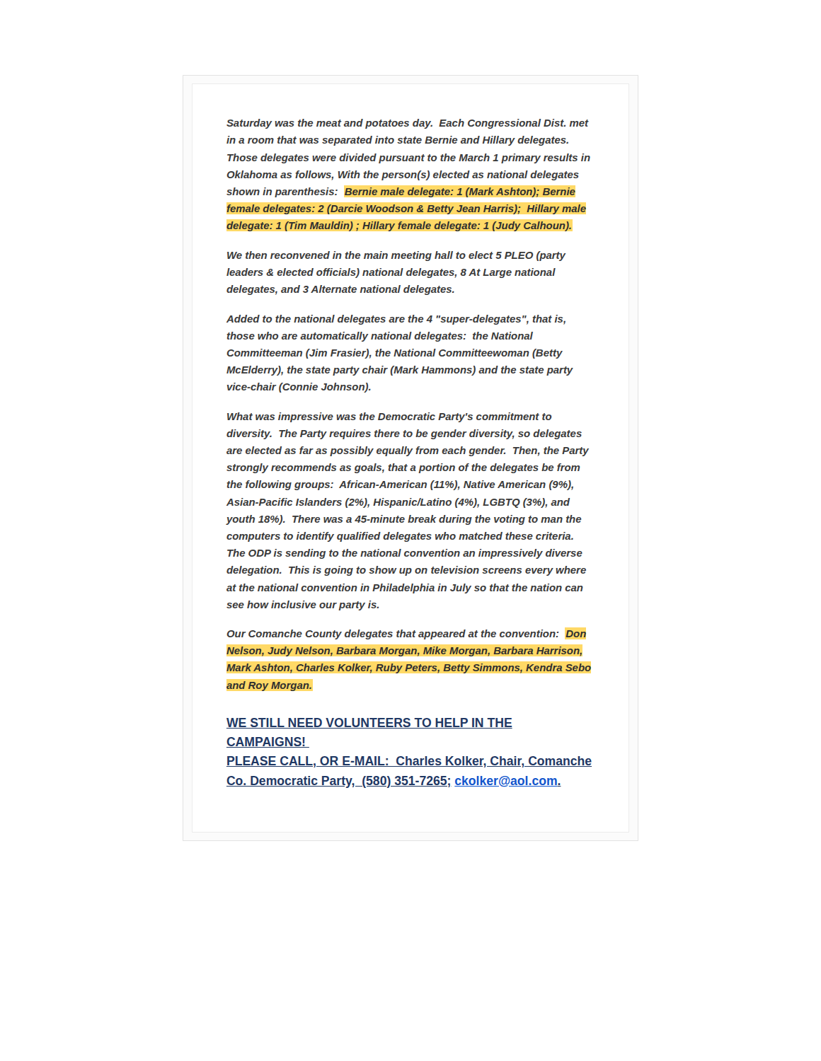Saturday was the meat and potatoes day. Each Congressional Dist. met in a room that was separated into state Bernie and Hillary delegates. Those delegates were divided pursuant to the March 1 primary results in Oklahoma as follows, With the person(s) elected as national delegates shown in parenthesis: Bernie male delegate: 1 (Mark Ashton); Bernie female delegates: 2 (Darcie Woodson & Betty Jean Harris); Hillary male delegate: 1 (Tim Mauldin) ; Hillary female delegate: 1 (Judy Calhoun).
We then reconvened in the main meeting hall to elect 5 PLEO (party leaders & elected officials) national delegates, 8 At Large national delegates, and 3 Alternate national delegates.
Added to the national delegates are the 4 "super-delegates", that is, those who are automatically national delegates: the National Committeeman (Jim Frasier), the National Committeewoman (Betty McElderry), the state party chair (Mark Hammons) and the state party vice-chair (Connie Johnson).
What was impressive was the Democratic Party's commitment to diversity. The Party requires there to be gender diversity, so delegates are elected as far as possibly equally from each gender. Then, the Party strongly recommends as goals, that a portion of the delegates be from the following groups: African-American (11%), Native American (9%), Asian-Pacific Islanders (2%), Hispanic/Latino (4%), LGBTQ (3%), and youth 18%). There was a 45-minute break during the voting to man the computers to identify qualified delegates who matched these criteria. The ODP is sending to the national convention an impressively diverse delegation. This is going to show up on television screens every where at the national convention in Philadelphia in July so that the nation can see how inclusive our party is.
Our Comanche County delegates that appeared at the convention: Don Nelson, Judy Nelson, Barbara Morgan, Mike Morgan, Barbara Harrison, Mark Ashton, Charles Kolker, Ruby Peters, Betty Simmons, Kendra Sebo and Roy Morgan.
WE STILL NEED VOLUNTEERS TO HELP IN THE CAMPAIGNS!
PLEASE CALL, OR E-MAIL: Charles Kolker, Chair, Comanche Co. Democratic Party, (580) 351-7265; ckolker@aol.com.